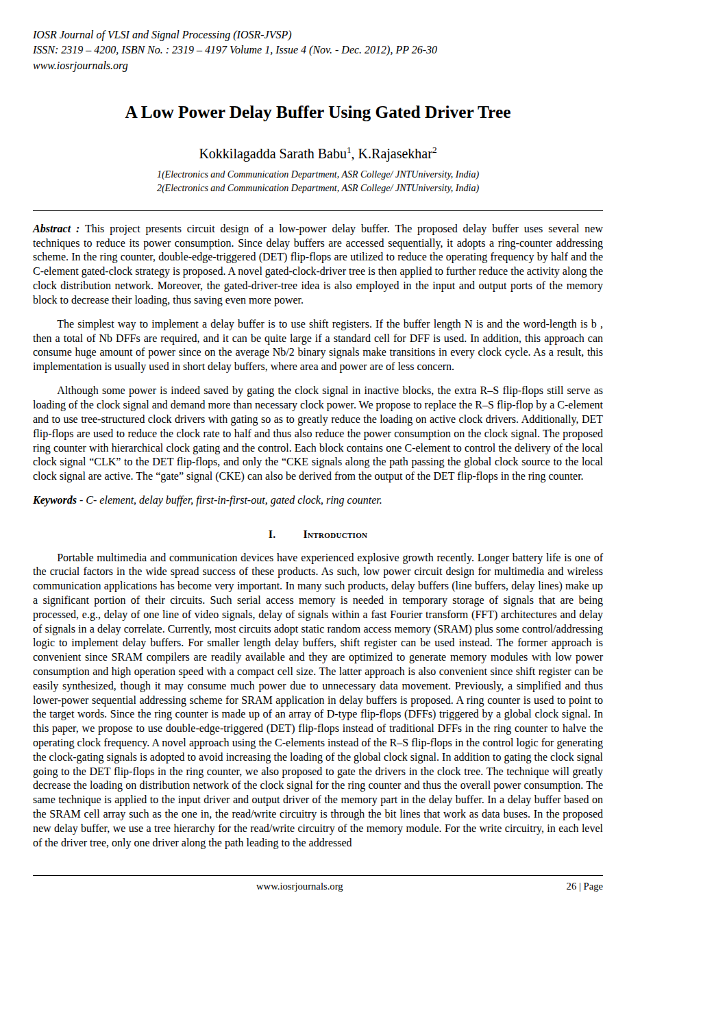IOSR Journal of VLSI and Signal Processing (IOSR-JVSP)
ISSN: 2319 – 4200, ISBN No. : 2319 – 4197 Volume 1, Issue 4 (Nov. - Dec. 2012), PP 26-30
www.iosrjournals.org
A Low Power Delay Buffer Using Gated Driver Tree
Kokkilagadda Sarath Babu1, K.Rajasekhar2
1(Electronics and Communication Department, ASR College/ JNTUniversity, India)
2(Electronics and Communication Department, ASR College/ JNTUniversity, India)
Abstract : This project presents circuit design of a low-power delay buffer. The proposed delay buffer uses several new techniques to reduce its power consumption. Since delay buffers are accessed sequentially, it adopts a ring-counter addressing scheme. In the ring counter, double-edge-triggered (DET) flip-flops are utilized to reduce the operating frequency by half and the C-element gated-clock strategy is proposed. A novel gated-clock-driver tree is then applied to further reduce the activity along the clock distribution network. Moreover, the gated-driver-tree idea is also employed in the input and output ports of the memory block to decrease their loading, thus saving even more power.
The simplest way to implement a delay buffer is to use shift registers. If the buffer length N is and the word-length is b , then a total of Nb DFFs are required, and it can be quite large if a standard cell for DFF is used. In addition, this approach can consume huge amount of power since on the average Nb/2 binary signals make transitions in every clock cycle. As a result, this implementation is usually used in short delay buffers, where area and power are of less concern.
Although some power is indeed saved by gating the clock signal in inactive blocks, the extra R–S flip-flops still serve as loading of the clock signal and demand more than necessary clock power. We propose to replace the R–S flip-flop by a C-element and to use tree-structured clock drivers with gating so as to greatly reduce the loading on active clock drivers. Additionally, DET flip-flops are used to reduce the clock rate to half and thus also reduce the power consumption on the clock signal. The proposed ring counter with hierarchical clock gating and the control. Each block contains one C-element to control the delivery of the local clock signal “CLK” to the DET flip-flops, and only the “CKE signals along the path passing the global clock source to the local clock signal are active. The “gate” signal (CKE) can also be derived from the output of the DET flip-flops in the ring counter.
Keywords - C- element, delay buffer, first-in-first-out, gated clock, ring counter.
I. Introduction
Portable multimedia and communication devices have experienced explosive growth recently. Longer battery life is one of the crucial factors in the wide spread success of these products. As such, low power circuit design for multimedia and wireless communication applications has become very important. In many such products, delay buffers (line buffers, delay lines) make up a significant portion of their circuits. Such serial access memory is needed in temporary storage of signals that are being processed, e.g., delay of one line of video signals, delay of signals within a fast Fourier transform (FFT) architectures and delay of signals in a delay correlate. Currently, most circuits adopt static random access memory (SRAM) plus some control/addressing logic to implement delay buffers. For smaller length delay buffers, shift register can be used instead. The former approach is convenient since SRAM compilers are readily available and they are optimized to generate memory modules with low power consumption and high operation speed with a compact cell size. The latter approach is also convenient since shift register can be easily synthesized, though it may consume much power due to unnecessary data movement. Previously, a simplified and thus lower-power sequential addressing scheme for SRAM application in delay buffers is proposed. A ring counter is used to point to the target words. Since the ring counter is made up of an array of D-type flip-flops (DFFs) triggered by a global clock signal. In this paper, we propose to use double-edge-triggered (DET) flip-flops instead of traditional DFFs in the ring counter to halve the operating clock frequency. A novel approach using the C-elements instead of the R–S flip-flops in the control logic for generating the clock-gating signals is adopted to avoid increasing the loading of the global clock signal. In addition to gating the clock signal going to the DET flip-flops in the ring counter, we also proposed to gate the drivers in the clock tree. The technique will greatly decrease the loading on distribution network of the clock signal for the ring counter and thus the overall power consumption. The same technique is applied to the input driver and output driver of the memory part in the delay buffer. In a delay buffer based on the SRAM cell array such as the one in, the read/write circuitry is through the bit lines that work as data buses. In the proposed new delay buffer, we use a tree hierarchy for the read/write circuitry of the memory module. For the write circuitry, in each level of the driver tree, only one driver along the path leading to the addressed
www.iosrjournals.org 26 | Page